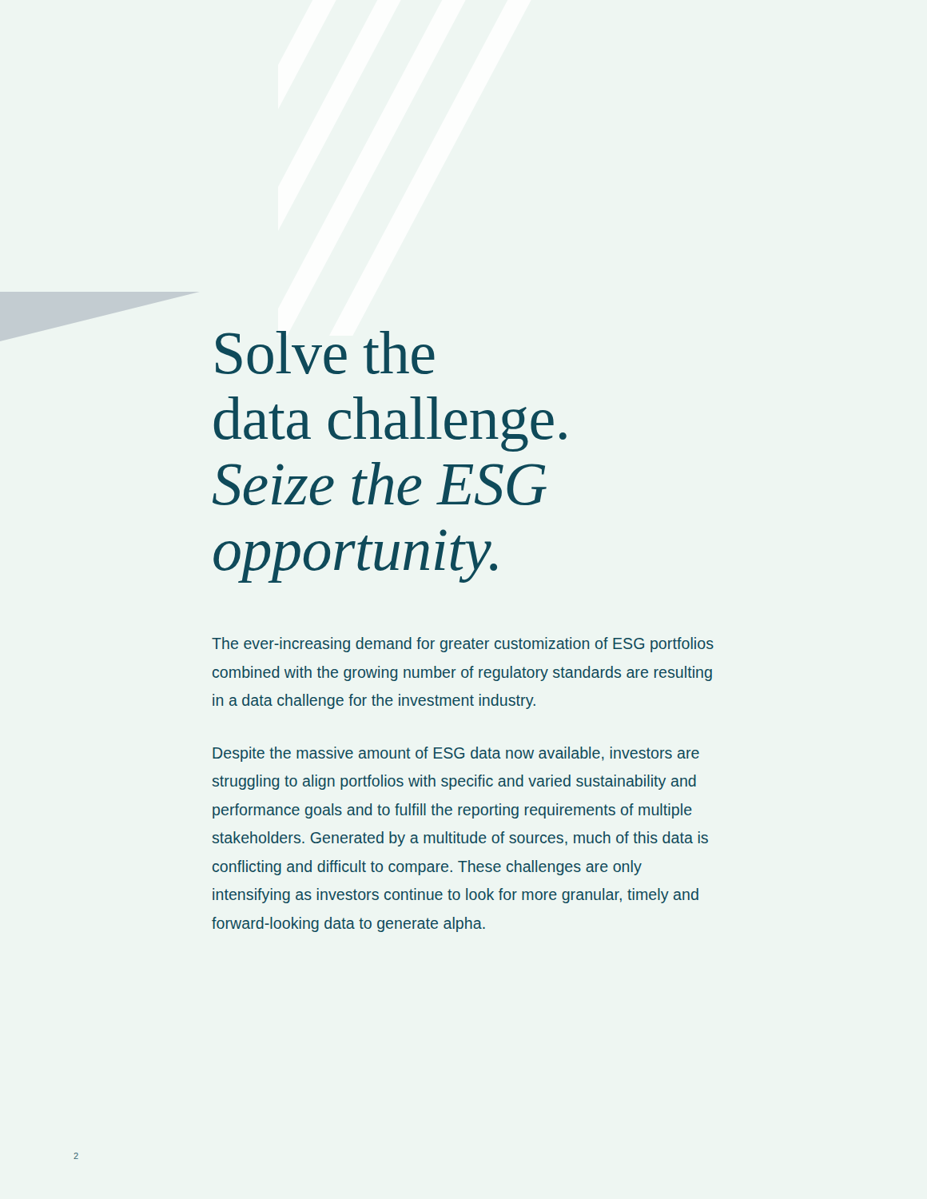Solve the
data challenge.
Seize the ESG
opportunity.
The ever-increasing demand for greater customization of ESG portfolios combined with the growing number of regulatory standards are resulting in a data challenge for the investment industry.
Despite the massive amount of ESG data now available, investors are struggling to align portfolios with specific and varied sustainability and performance goals and to fulfill the reporting requirements of multiple stakeholders. Generated by a multitude of sources, much of this data is conflicting and difficult to compare. These challenges are only intensifying as investors continue to look for more granular, timely and forward-looking data to generate alpha.
2